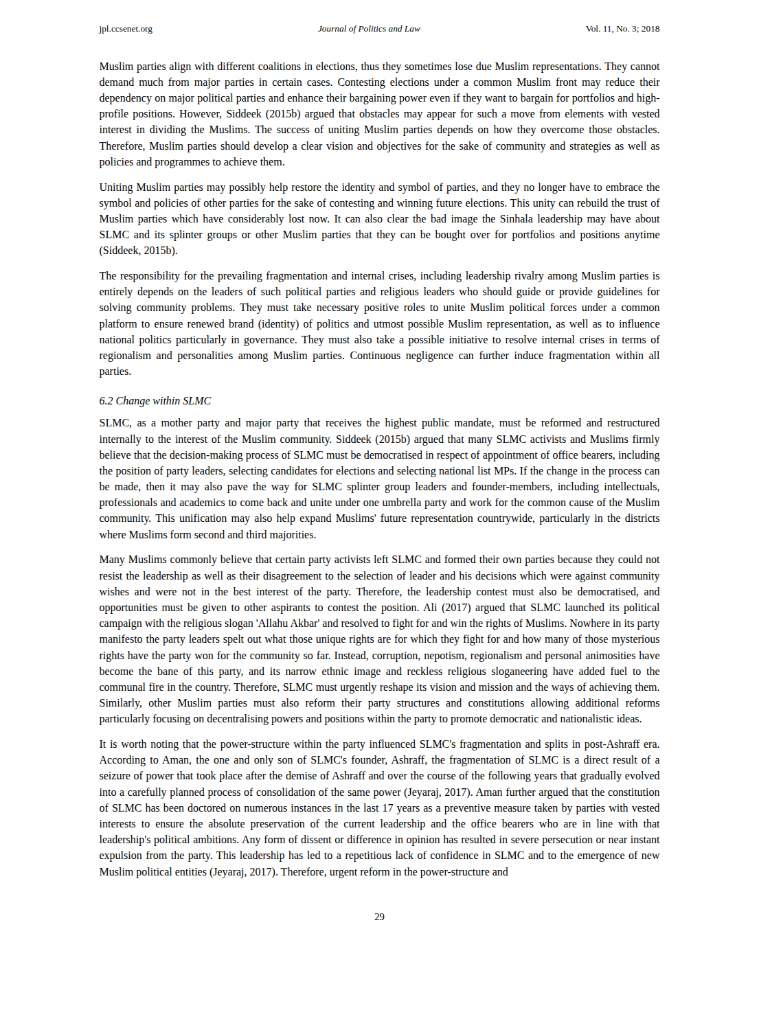jpl.ccsenet.org Journal of Politics and Law Vol. 11, No. 3; 2018
Muslim parties align with different coalitions in elections, thus they sometimes lose due Muslim representations. They cannot demand much from major parties in certain cases. Contesting elections under a common Muslim front may reduce their dependency on major political parties and enhance their bargaining power even if they want to bargain for portfolios and high-profile positions. However, Siddeek (2015b) argued that obstacles may appear for such a move from elements with vested interest in dividing the Muslims. The success of uniting Muslim parties depends on how they overcome those obstacles. Therefore, Muslim parties should develop a clear vision and objectives for the sake of community and strategies as well as policies and programmes to achieve them.
Uniting Muslim parties may possibly help restore the identity and symbol of parties, and they no longer have to embrace the symbol and policies of other parties for the sake of contesting and winning future elections. This unity can rebuild the trust of Muslim parties which have considerably lost now. It can also clear the bad image the Sinhala leadership may have about SLMC and its splinter groups or other Muslim parties that they can be bought over for portfolios and positions anytime (Siddeek, 2015b).
The responsibility for the prevailing fragmentation and internal crises, including leadership rivalry among Muslim parties is entirely depends on the leaders of such political parties and religious leaders who should guide or provide guidelines for solving community problems. They must take necessary positive roles to unite Muslim political forces under a common platform to ensure renewed brand (identity) of politics and utmost possible Muslim representation, as well as to influence national politics particularly in governance. They must also take a possible initiative to resolve internal crises in terms of regionalism and personalities among Muslim parties. Continuous negligence can further induce fragmentation within all parties.
6.2 Change within SLMC
SLMC, as a mother party and major party that receives the highest public mandate, must be reformed and restructured internally to the interest of the Muslim community. Siddeek (2015b) argued that many SLMC activists and Muslims firmly believe that the decision-making process of SLMC must be democratised in respect of appointment of office bearers, including the position of party leaders, selecting candidates for elections and selecting national list MPs. If the change in the process can be made, then it may also pave the way for SLMC splinter group leaders and founder-members, including intellectuals, professionals and academics to come back and unite under one umbrella party and work for the common cause of the Muslim community. This unification may also help expand Muslims' future representation countrywide, particularly in the districts where Muslims form second and third majorities.
Many Muslims commonly believe that certain party activists left SLMC and formed their own parties because they could not resist the leadership as well as their disagreement to the selection of leader and his decisions which were against community wishes and were not in the best interest of the party. Therefore, the leadership contest must also be democratised, and opportunities must be given to other aspirants to contest the position. Ali (2017) argued that SLMC launched its political campaign with the religious slogan 'Allahu Akbar' and resolved to fight for and win the rights of Muslims. Nowhere in its party manifesto the party leaders spelt out what those unique rights are for which they fight for and how many of those mysterious rights have the party won for the community so far. Instead, corruption, nepotism, regionalism and personal animosities have become the bane of this party, and its narrow ethnic image and reckless religious sloganeering have added fuel to the communal fire in the country. Therefore, SLMC must urgently reshape its vision and mission and the ways of achieving them. Similarly, other Muslim parties must also reform their party structures and constitutions allowing additional reforms particularly focusing on decentralising powers and positions within the party to promote democratic and nationalistic ideas.
It is worth noting that the power-structure within the party influenced SLMC's fragmentation and splits in post-Ashraff era. According to Aman, the one and only son of SLMC's founder, Ashraff, the fragmentation of SLMC is a direct result of a seizure of power that took place after the demise of Ashraff and over the course of the following years that gradually evolved into a carefully planned process of consolidation of the same power (Jeyaraj, 2017). Aman further argued that the constitution of SLMC has been doctored on numerous instances in the last 17 years as a preventive measure taken by parties with vested interests to ensure the absolute preservation of the current leadership and the office bearers who are in line with that leadership's political ambitions. Any form of dissent or difference in opinion has resulted in severe persecution or near instant expulsion from the party. This leadership has led to a repetitious lack of confidence in SLMC and to the emergence of new Muslim political entities (Jeyaraj, 2017). Therefore, urgent reform in the power-structure and
29